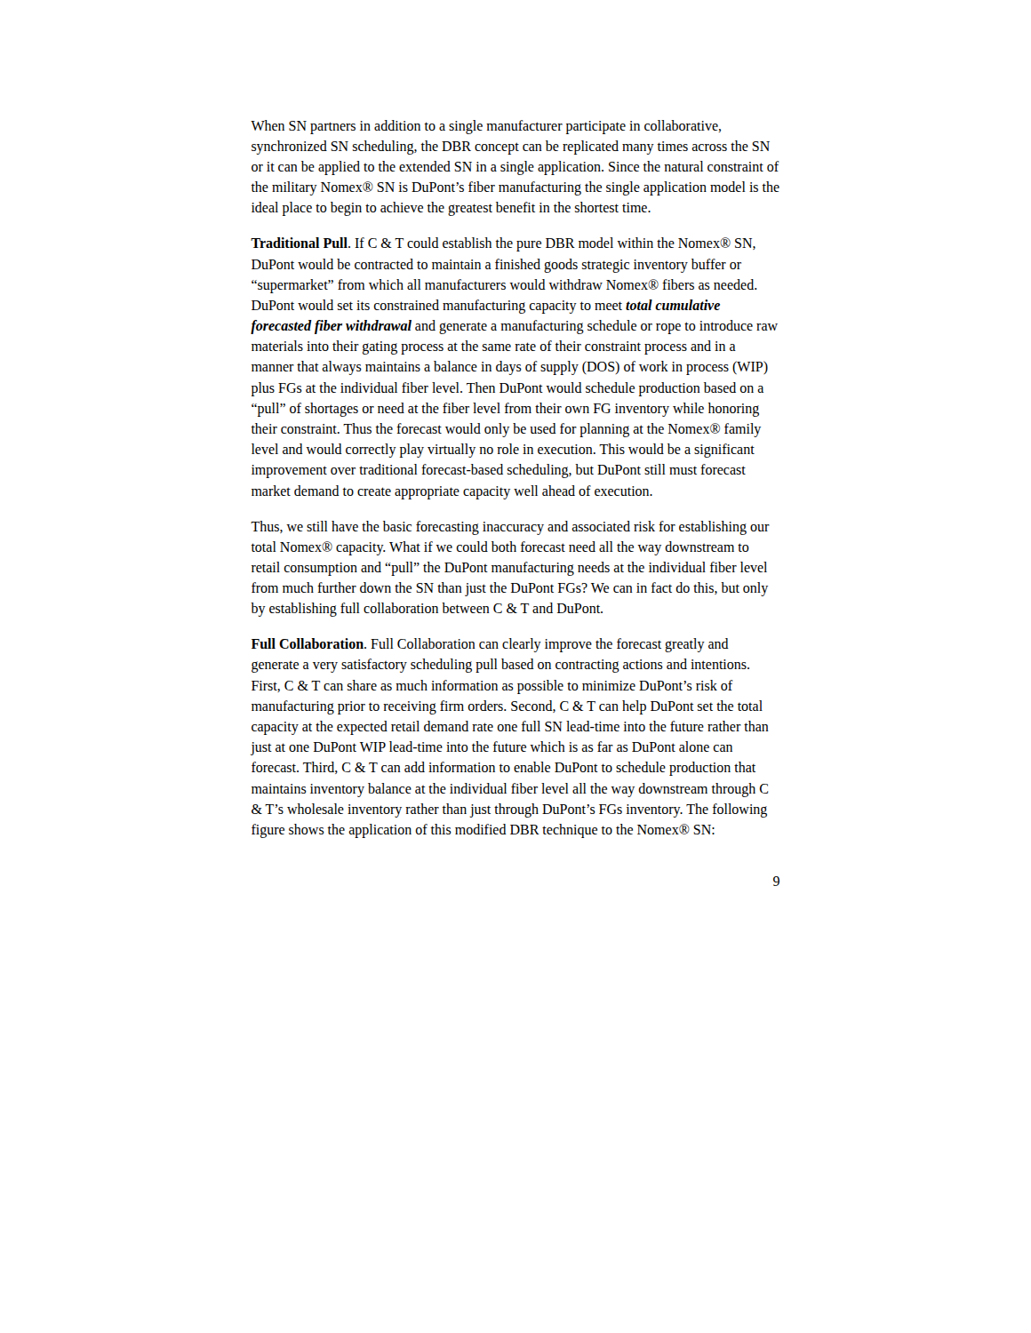When SN partners in addition to a single manufacturer participate in collaborative, synchronized SN scheduling, the DBR concept can be replicated many times across the SN or it can be applied to the extended SN in a single application. Since the natural constraint of the military Nomex® SN is DuPont’s fiber manufacturing the single application model is the ideal place to begin to achieve the greatest benefit in the shortest time.
Traditional Pull. If C & T could establish the pure DBR model within the Nomex® SN, DuPont would be contracted to maintain a finished goods strategic inventory buffer or “supermarket” from which all manufacturers would withdraw Nomex® fibers as needed. DuPont would set its constrained manufacturing capacity to meet total cumulative forecasted fiber withdrawal and generate a manufacturing schedule or rope to introduce raw materials into their gating process at the same rate of their constraint process and in a manner that always maintains a balance in days of supply (DOS) of work in process (WIP) plus FGs at the individual fiber level. Then DuPont would schedule production based on a “pull” of shortages or need at the fiber level from their own FG inventory while honoring their constraint. Thus the forecast would only be used for planning at the Nomex® family level and would correctly play virtually no role in execution. This would be a significant improvement over traditional forecast-based scheduling, but DuPont still must forecast market demand to create appropriate capacity well ahead of execution.
Thus, we still have the basic forecasting inaccuracy and associated risk for establishing our total Nomex® capacity. What if we could both forecast need all the way downstream to retail consumption and “pull” the DuPont manufacturing needs at the individual fiber level from much further down the SN than just the DuPont FGs? We can in fact do this, but only by establishing full collaboration between C & T and DuPont.
Full Collaboration. Full Collaboration can clearly improve the forecast greatly and generate a very satisfactory scheduling pull based on contracting actions and intentions. First, C & T can share as much information as possible to minimize DuPont’s risk of manufacturing prior to receiving firm orders. Second, C & T can help DuPont set the total capacity at the expected retail demand rate one full SN lead-time into the future rather than just at one DuPont WIP lead-time into the future which is as far as DuPont alone can forecast. Third, C & T can add information to enable DuPont to schedule production that maintains inventory balance at the individual fiber level all the way downstream through C & T’s wholesale inventory rather than just through DuPont’s FGs inventory. The following figure shows the application of this modified DBR technique to the Nomex® SN:
9